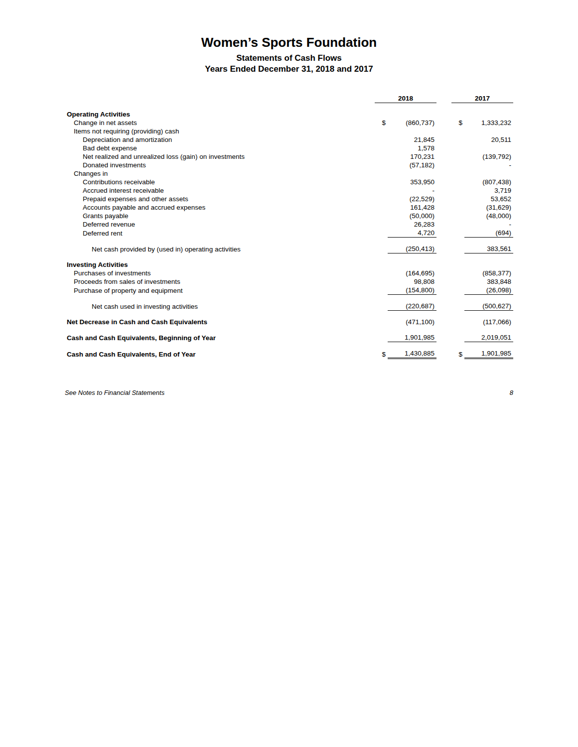Women’s Sports Foundation
Statements of Cash Flows
Years Ended December 31, 2018 and 2017
| | | 2018 | | 2017 |
| Operating Activities | | | | | | |
| Change in net assets | | $ | (860,737) | | $ | 1,333,232 |
| Items not requiring (providing) cash | | | | | | |
| Depreciation and amortization | | | 21,845 | | | 20,511 |
| Bad debt expense | | | 1,578 | | | |
| Net realized and unrealized loss (gain) on investments | | | 170,231 | | | (139,792) |
| Donated investments | | | (57,182) | | | - |
| Changes in | | | | | | |
| Contributions receivable | | | 353,950 | | | (807,438) |
| Accrued interest receivable | | | - | | | 3,719 |
| Prepaid expenses and other assets | | | (22,529) | | | 53,652 |
| Accounts payable and accrued expenses | | | 161,428 | | | (31,629) |
| Grants payable | | | (50,000) | | | (48,000) |
| Deferred revenue | | | 26,283 | | | - |
| Deferred rent | | | 4,720 | | | (694) |
| Net cash provided by (used in) operating activities | | | (250,413) | | | 383,561 |
| Investing Activities | | | | | | |
| Purchases of investments | | | (164,695) | | | (858,377) |
| Proceeds from sales of investments | | | 98,808 | | | 383,848 |
| Purchase of property and equipment | | | (154,800) | | | (26,098) |
| Net cash used in investing activities | | | (220,687) | | | (500,627) |
| Net Decrease in Cash and Cash Equivalents | | | (471,100) | | | (117,066) |
| Cash and Cash Equivalents, Beginning of Year | | | 1,901,985 | | | 2,019,051 |
| Cash and Cash Equivalents, End of Year | | $ | 1,430,885 | | $ | 1,901,985 |
See Notes to Financial Statements
8